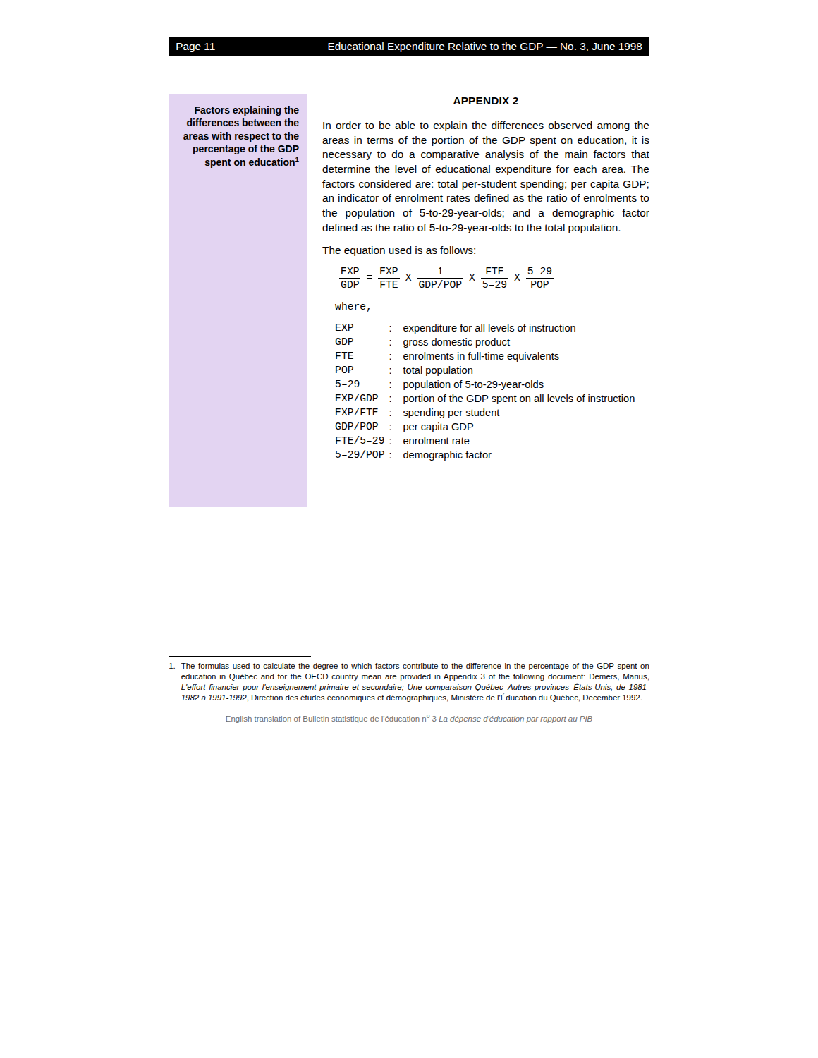Page 11 Educational Expenditure Relative to the GDP — No. 3, June 1998
Factors explaining the differences between the areas with respect to the percentage of the GDP spent on education1
APPENDIX 2
In order to be able to explain the differences observed among the areas in terms of the portion of the GDP spent on education, it is necessary to do a comparative analysis of the main factors that determine the level of educational expenditure for each area. The factors considered are: total per-student spending; per capita GDP; an indicator of enrolment rates defined as the ratio of enrolments to the population of 5-to-29-year-olds; and a demographic factor defined as the ratio of 5-to-29-year-olds to the total population.
The equation used is as follows:
| EXP | = | EXP | X | 1 | X | FTE | X | 5–29 |
| GDP | FTE | GDP/POP | 5–29 | POP |
where,
| EXP | : | expenditure for all levels of instruction |
| GDP | : | gross domestic product |
| FTE | : | enrolments in full-time equivalents |
| POP | : | total population |
| 5–29 | : | population of 5-to-29-year-olds |
| EXP/GDP | : | portion of the GDP spent on all levels of instruction |
| EXP/FTE | : | spending per student |
| GDP/POP | : | per capita GDP |
| FTE/5–29 | : | enrolment rate |
| 5–29/POP | : | demographic factor |
1. The formulas used to calculate the degree to which factors contribute to the difference in the percentage of the GDP spent on education in Québec and for the OECD country mean are provided in Appendix 3 of the following document: Demers, Marius, L'effort financier pour l'enseignement primaire et secondaire; Une comparaison Québec–Autres provinces–États-Unis, de 1981-1982 à 1991-1992, Direction des études économiques et démographiques, Ministère de l'Éducation du Québec, December 1992.
English translation of Bulletin statistique de l'éducation no 3 La dépense d'éducation par rapport au PIB